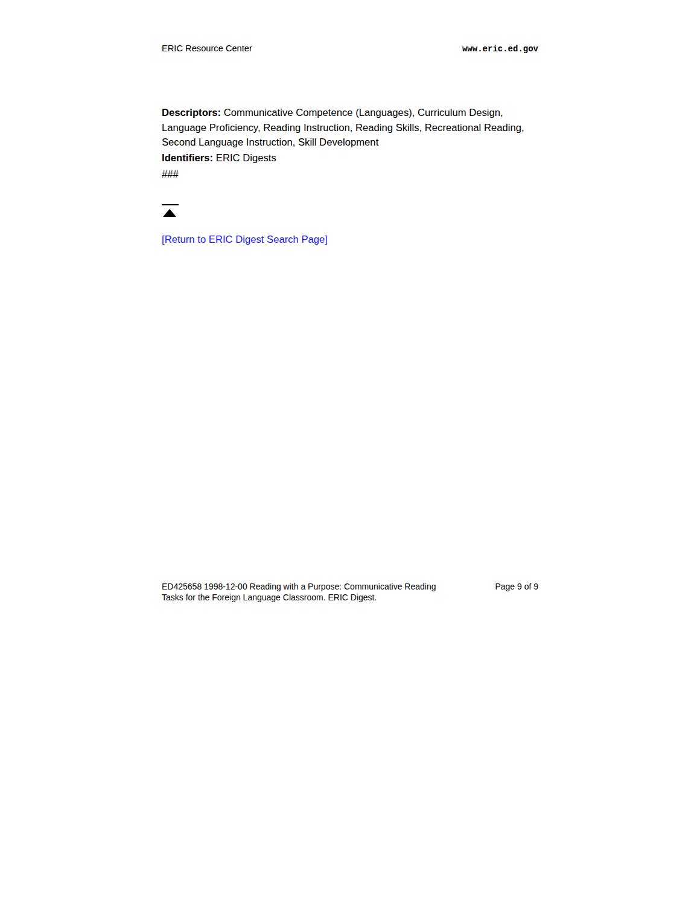ERIC Resource Center
www.eric.ed.gov
Descriptors: Communicative Competence (Languages), Curriculum Design, Language Proficiency, Reading Instruction, Reading Skills, Recreational Reading, Second Language Instruction, Skill Development
Identifiers: ERIC Digests
###
[Return to ERIC Digest Search Page]
ED425658 1998-12-00 Reading with a Purpose: Communicative Reading Tasks for the Foreign Language Classroom. ERIC Digest.
Page 9 of 9